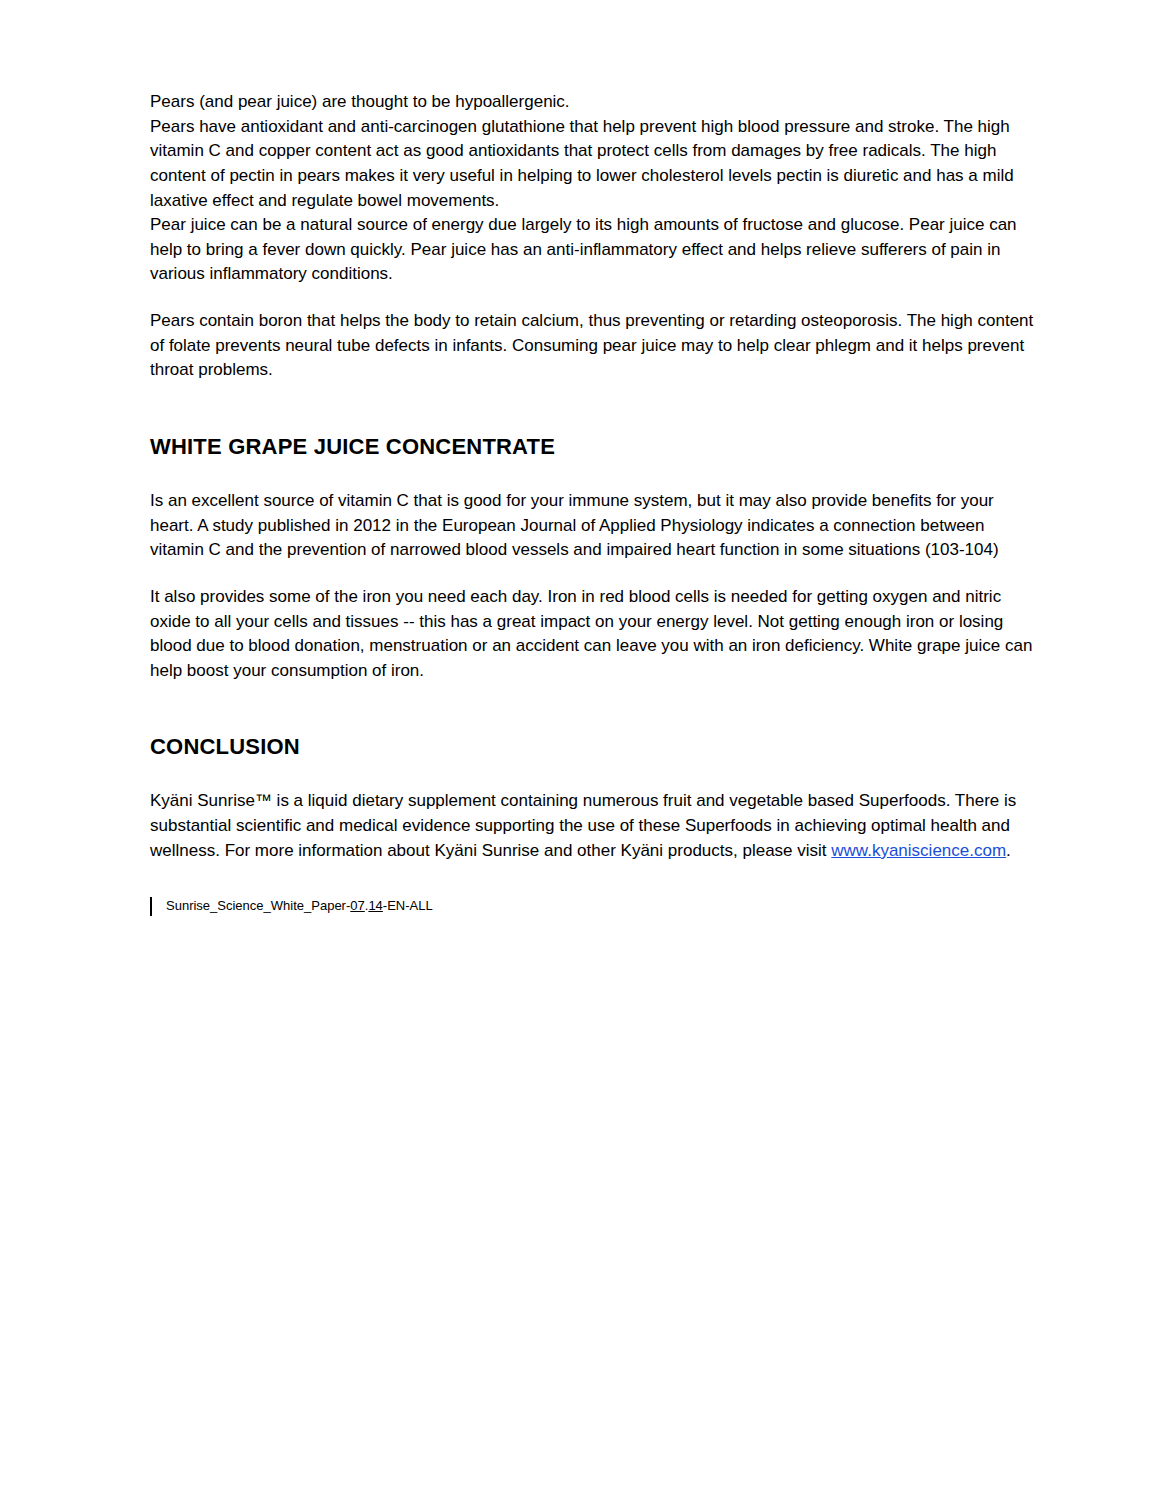Pears (and pear juice) are thought to be hypoallergenic.
Pears have antioxidant and anti-carcinogen glutathione that help prevent high blood pressure and stroke. The high vitamin C and copper content act as good antioxidants that protect cells from damages by free radicals. The high content of pectin in pears makes it very useful in helping to lower cholesterol levels pectin is diuretic and has a mild laxative effect and regulate bowel movements.
Pear juice can be a natural source of energy due largely to its high amounts of fructose and glucose. Pear juice can help to bring a fever down quickly. Pear juice has an anti-inflammatory effect and helps relieve sufferers of pain in various inflammatory conditions.
Pears contain boron that helps the body to retain calcium, thus preventing or retarding osteoporosis. The high content of folate prevents neural tube defects in infants. Consuming pear juice may to help clear phlegm and it helps prevent throat problems.
WHITE GRAPE JUICE CONCENTRATE
Is an excellent source of vitamin C that is good for your immune system, but it may also provide benefits for your heart. A study published in 2012 in the European Journal of Applied Physiology indicates a connection between vitamin C and the prevention of narrowed blood vessels and impaired heart function in some situations (103-104)
It also provides some of the iron you need each day. Iron in red blood cells is needed for getting oxygen and nitric oxide to all your cells and tissues -- this has a great impact on your energy level. Not getting enough iron or losing blood due to blood donation, menstruation or an accident can leave you with an iron deficiency. White grape juice can help boost your consumption of iron.
CONCLUSION
Kyäni Sunrise™ is a liquid dietary supplement containing numerous fruit and vegetable based Superfoods. There is substantial scientific and medical evidence supporting the use of these Superfoods in achieving optimal health and wellness. For more information about Kyäni Sunrise and other Kyäni products, please visit www.kyaniscience.com.
Sunrise_Science_White_Paper-07.14-EN-ALL